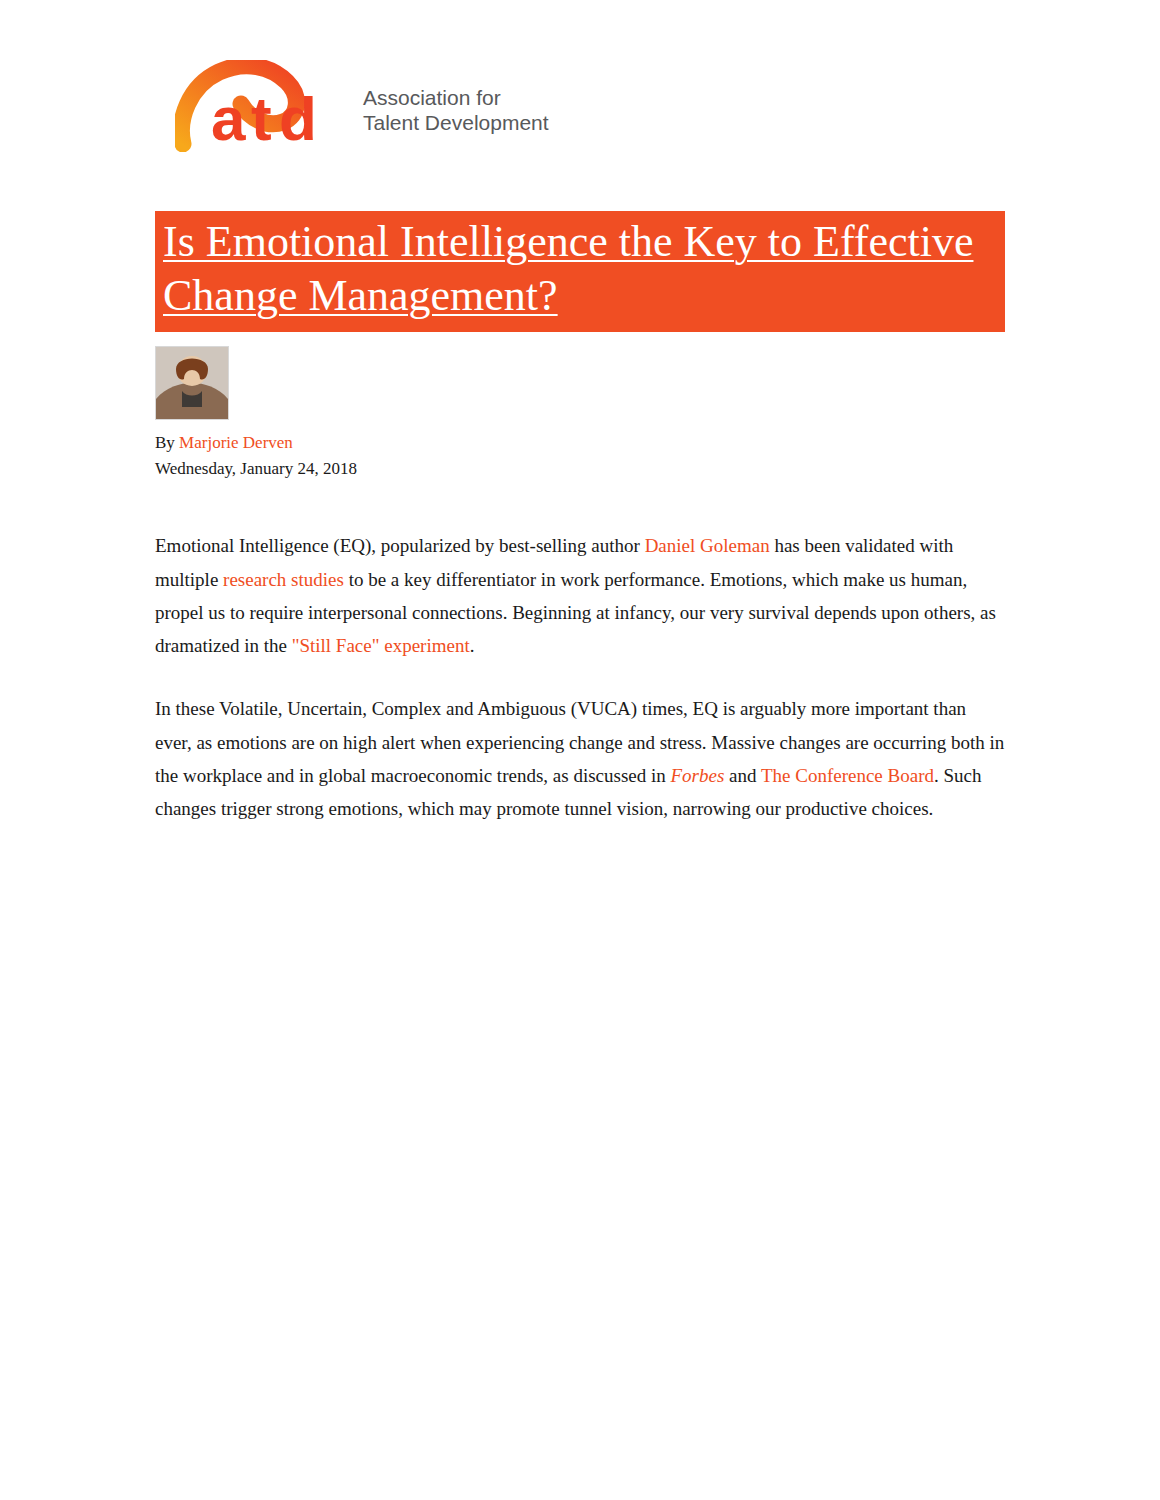a t d Association for
Talent Development
Is Emotional Intelligence the Key to Effective Change Management?
By Marjorie Derven
Wednesday, January 24, 2018
Emotional Intelligence (EQ), popularized by best-selling author Daniel Goleman has been validated with multiple research studies to be a key differentiator in work performance. Emotions, which make us human, propel us to require interpersonal connections. Beginning at infancy, our very survival depends upon others, as dramatized in the "Still Face" experiment.
In these Volatile, Uncertain, Complex and Ambiguous (VUCA) times, EQ is arguably more important than ever, as emotions are on high alert when experiencing change and stress. Massive changes are occurring both in the workplace and in global macroeconomic trends, as discussed in Forbes and The Conference Board. Such changes trigger strong emotions, which may promote tunnel vision, narrowing our productive choices.